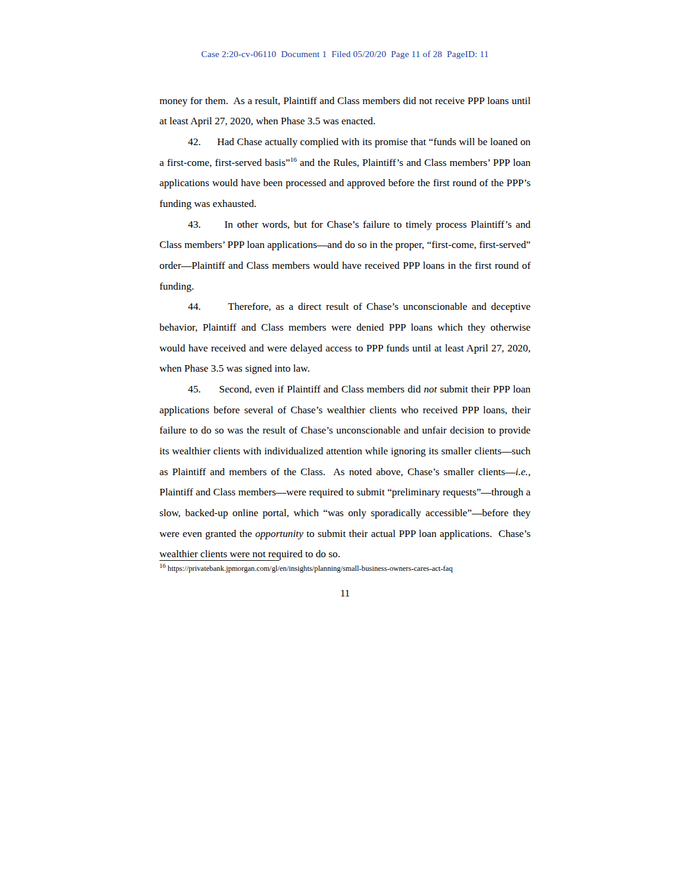Case 2:20-cv-06110 Document 1 Filed 05/20/20 Page 11 of 28 PageID: 11
money for them. As a result, Plaintiff and Class members did not receive PPP loans until at least April 27, 2020, when Phase 3.5 was enacted.
42. Had Chase actually complied with its promise that “funds will be loaned on a first-come, first-served basis”16 and the Rules, Plaintiff’s and Class members’ PPP loan applications would have been processed and approved before the first round of the PPP’s funding was exhausted.
43. In other words, but for Chase’s failure to timely process Plaintiff’s and Class members’ PPP loan applications—and do so in the proper, “first-come, first-served” order—Plaintiff and Class members would have received PPP loans in the first round of funding.
44. Therefore, as a direct result of Chase’s unconscionable and deceptive behavior, Plaintiff and Class members were denied PPP loans which they otherwise would have received and were delayed access to PPP funds until at least April 27, 2020, when Phase 3.5 was signed into law.
45. Second, even if Plaintiff and Class members did not submit their PPP loan applications before several of Chase’s wealthier clients who received PPP loans, their failure to do so was the result of Chase’s unconscionable and unfair decision to provide its wealthier clients with individualized attention while ignoring its smaller clients—such as Plaintiff and members of the Class. As noted above, Chase’s smaller clients—i.e., Plaintiff and Class members—were required to submit “preliminary requests”—through a slow, backed-up online portal, which “was only sporadically accessible”—before they were even granted the opportunity to submit their actual PPP loan applications. Chase’s wealthier clients were not required to do so.
16 https://privatebank.jpmorgan.com/gl/en/insights/planning/small-business-owners-cares-act-faq
11